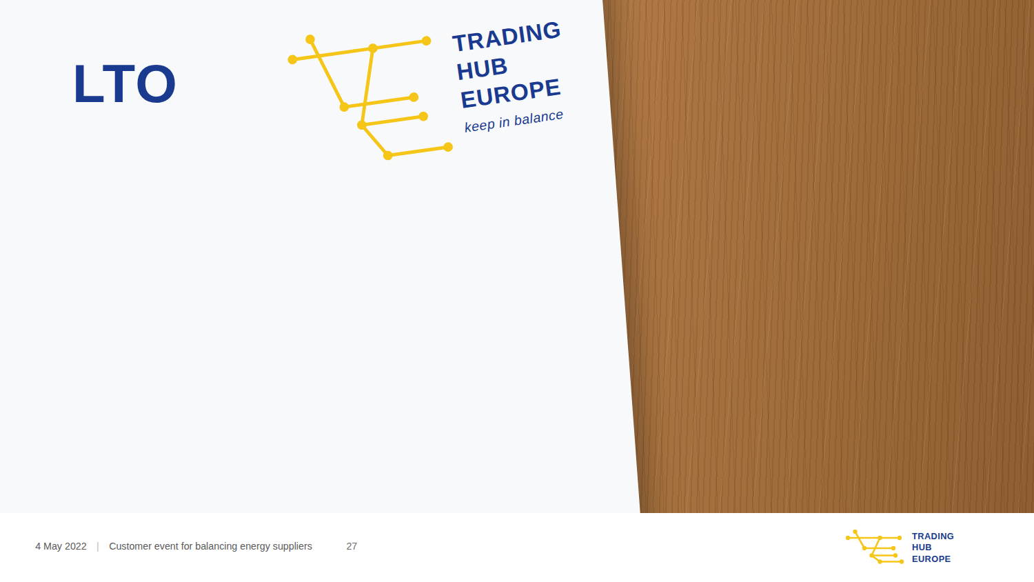LTO
TRADING HUB EUROPE keep in balance
4 May 2022 | Customer event for balancing energy suppliers 27
TRADING HUB EUROPE